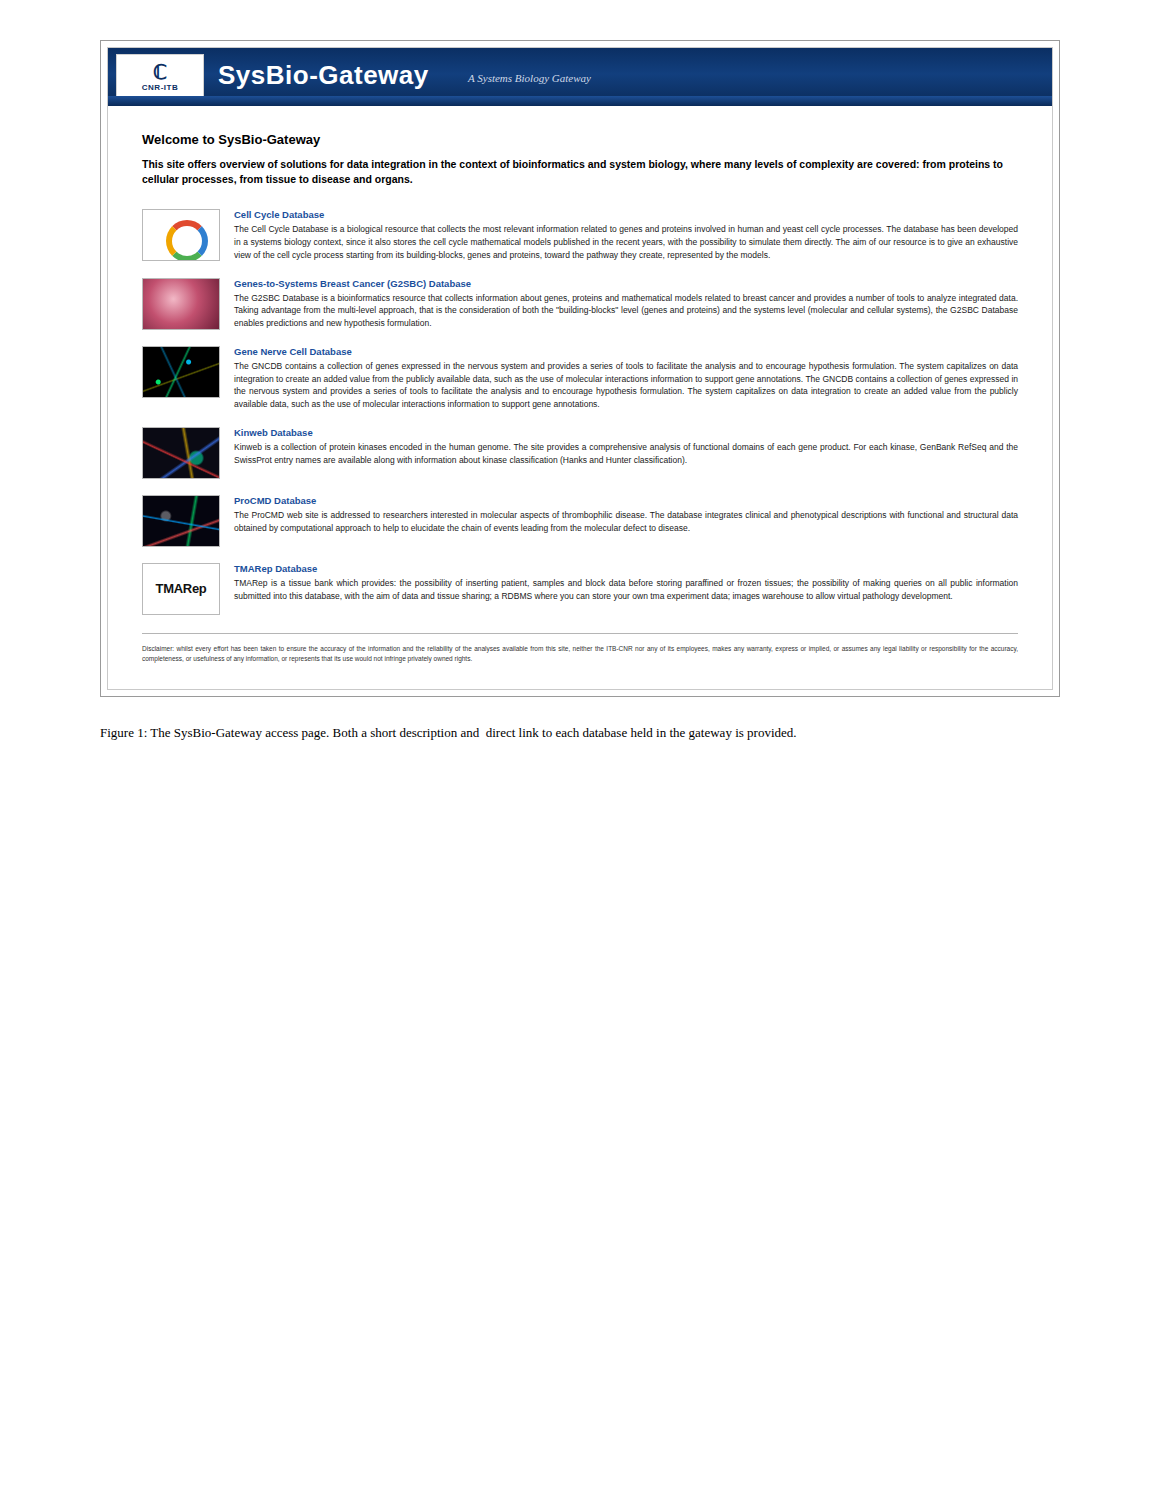ℂ
CNR-ITB
SysBio-Gateway
A Systems Biology Gateway
Welcome to SysBio-Gateway
This site offers overview of solutions for data integration in the context of bioinformatics and system biology, where many levels of complexity are covered: from proteins to cellular processes, from tissue to disease and organs.
Cell Cycle Database
The Cell Cycle Database is a biological resource that collects the most relevant information related to genes and proteins involved in human and yeast cell cycle processes. The database has been developed in a systems biology context, since it also stores the cell cycle mathematical models published in the recent years, with the possibility to simulate them directly. The aim of our resource is to give an exhaustive view of the cell cycle process starting from its building-blocks, genes and proteins, toward the pathway they create, represented by the models.
Genes-to-Systems Breast Cancer (G2SBC) Database
The G2SBC Database is a bioinformatics resource that collects information about genes, proteins and mathematical models related to breast cancer and provides a number of tools to analyze integrated data. Taking advantage from the multi-level approach, that is the consideration of both the "building-blocks" level (genes and proteins) and the systems level (molecular and cellular systems), the G2SBC Database enables predictions and new hypothesis formulation.
Gene Nerve Cell Database
The GNCDB contains a collection of genes expressed in the nervous system and provides a series of tools to facilitate the analysis and to encourage hypothesis formulation. The system capitalizes on data integration to create an added value from the publicly available data, such as the use of molecular interactions information to support gene annotations. The GNCDB contains a collection of genes expressed in the nervous system and provides a series of tools to facilitate the analysis and to encourage hypothesis formulation. The system capitalizes on data integration to create an added value from the publicly available data, such as the use of molecular interactions information to support gene annotations.
Kinweb Database
Kinweb is a collection of protein kinases encoded in the human genome. The site provides a comprehensive analysis of functional domains of each gene product. For each kinase, GenBank RefSeq and the SwissProt entry names are available along with information about kinase classification (Hanks and Hunter classification).
ProCMD Database
The ProCMD web site is addressed to researchers interested in molecular aspects of thrombophilic disease. The database integrates clinical and phenotypical descriptions with functional and structural data obtained by computational approach to help to elucidate the chain of events leading from the molecular defect to disease.
TMARep
TMARep Database
TMARep is a tissue bank which provides: the possibility of inserting patient, samples and block data before storing paraffined or frozen tissues; the possibility of making queries on all public information submitted into this database, with the aim of data and tissue sharing; a RDBMS where you can store your own tma experiment data; images warehouse to allow virtual pathology development.
Disclaimer: whilst every effort has been taken to ensure the accuracy of the information and the reliability of the analyses available from this site, neither the ITB-CNR nor any of its employees, makes any warranty, express or implied, or assumes any legal liability or responsibility for the accuracy, completeness, or usefulness of any information, or represents that its use would not infringe privately owned rights.
Figure 1: The SysBio-Gateway access page. Both a short description and direct link to each database held in the gateway is provided.